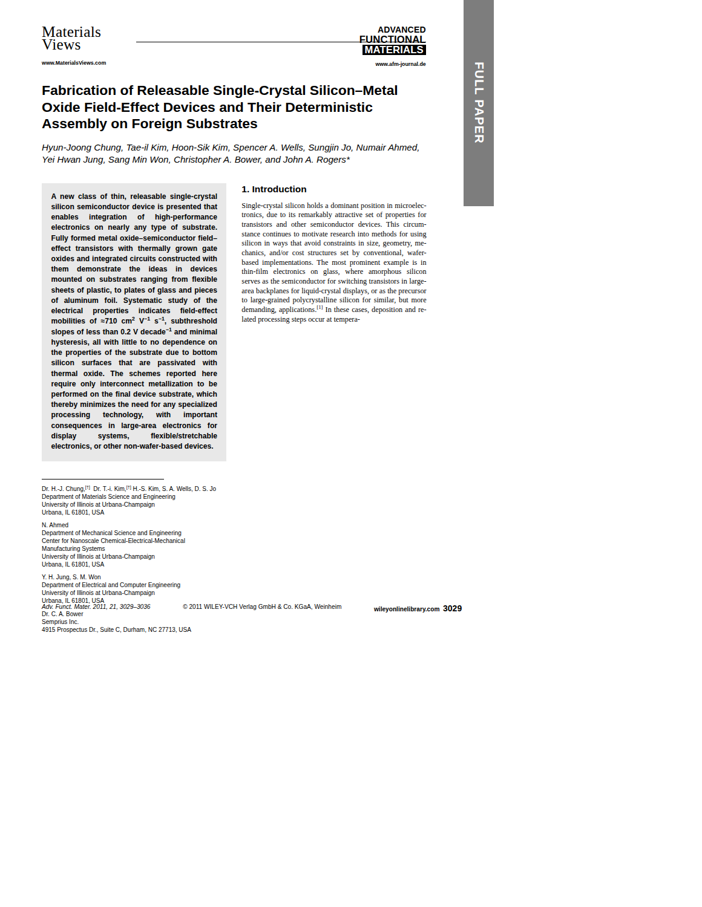FULL PAPER
Materials
Views
www.MaterialsViews.com
ADVANCED
FUNCTIONAL
MATERIALS
www.afm-journal.de
Fabrication of Releasable Single-Crystal Silicon–Metal Oxide Field-Effect Devices and Their Deterministic Assembly on Foreign Substrates
Hyun-Joong Chung, Tae-il Kim, Hoon-Sik Kim, Spencer A. Wells, Sungjin Jo, Numair Ahmed, Yei Hwan Jung, Sang Min Won, Christopher A. Bower, and John A. Rogers*
A new class of thin, releasable single-crystal silicon semiconductor device is presented that enables integration of high-performance electronics on nearly any type of substrate. Fully formed metal oxide–semiconductor field–effect transistors with thermally grown gate oxides and integrated circuits constructed with them demonstrate the ideas in devices mounted on substrates ranging from flexible sheets of plastic, to plates of glass and pieces of aluminum foil. Systematic study of the electrical properties indicates field-effect mobilities of ≈710 cm2 V−1 s−1, subthreshold slopes of less than 0.2 V decade−1 and minimal hysteresis, all with little to no dependence on the properties of the substrate due to bottom silicon surfaces that are passivated with thermal oxide. The schemes reported here require only interconnect metallization to be performed on the final device substrate, which thereby minimizes the need for any specialized processing technology, with important consequences in large-area electronics for display systems, flexible/stretchable electronics, or other non-wafer-based devices.
Dr. H.-J. Chung,[†] Dr. T.-i. Kim,[†] H.-S. Kim, S. A. Wells, D. S. Jo
Department of Materials Science and Engineering
University of Illinois at Urbana-Champaign
Urbana, IL 61801, USA
N. Ahmed
Department of Mechanical Science and Engineering
Center for Nanoscale Chemical-Electrical-Mechanical
Manufacturing Systems
University of Illinois at Urbana-Champaign
Urbana, IL 61801, USA
Y. H. Jung, S. M. Won
Department of Electrical and Computer Engineering
University of Illinois at Urbana-Champaign
Urbana, IL 61801, USA
Dr. C. A. Bower
Semprius Inc.
4915 Prospectus Dr., Suite C, Durham, NC 27713, USA
Prof. J. A. Rogers
Department of Materials Science and Engineering
Chemistry, Science and Engineering, Electrical, and Computer Engineering
Beckman Institute for Advanced Science and Technology, and Frederick Seitz Materials Research Laboratory
University of Illinois at Urbana-Champaign
Urbana, IL 61801, USA
E-mail: jrogers@illinois.edu
[†] H.-J.C and T.-i.K. contributed equally to this work.
DOI: 10.1002/adfm.201100124
1. Introduction
Single-crystal silicon holds a dominant position in microelectronics, due to its remarkably attractive set of properties for transistors and other semiconductor devices. This circumstance continues to motivate research into methods for using silicon in ways that avoid constraints in size, geometry, mechanics, and/or cost structures set by conventional, wafer-based implementations. The most prominent example is in thin-film electronics on glass, where amorphous silicon serves as the semiconductor for switching transistors in large-area backplanes for liquid-crystal displays, or as the precursor to large-grained polycrystalline silicon for similar, but more demanding, applications.[1] In these cases, deposition and related processing steps occur at tempera-
tures that are compatible with glass, sometimes in ways that can also be extended for use with flexible sheets of plastic or other more unusual substrates.[2] A second, and conceptually different approach uses micro/nanostructures of monocrystalline silicon formed at high temperatures, and then subsequently assembled into organized arrays at low temperatures on substrates of interest.[3–7] Although many important systems can be achieved with these two schemes, neither has been used to produce high-performance devices that incorporate gate dielectrics formed by thermal oxidation, due to the constraints associated with the high temperatures required for this process (>1000 °C). This limitation represents a serious shortcoming because it precludes the use of the exceptionally high-quality interfaces between silicon and thermal oxide (tg-SiO2). The electronic defect density at and near this interface is, in fact, lower than that for any other known gate dielectric for silicon, resulting in optimal transistor performance.[8–11] Another drawback of previous approaches is that most of the device and circuit processing occurs on the final substrate, thereby adding cost and complexity in tooling, especially for large-area applications.
Here we report ideas that enable silicon electronics with tg-SiO2 dielectrics to be integrated onto arbitrary substrates, in a manner that also separates all aspects of individual device fabrication (e.g., contact doping, metallization, interconnection for small-scale circuit blocks, etc.) from their incorporation into systems. The approach extends schemes that use micro/
Adv. Funct. Mater. 2011, 21, 3029–3036 wileyonlinelibrary.com 3029
© 2011 WILEY-VCH Verlag GmbH & Co. KGaA, Weinheim